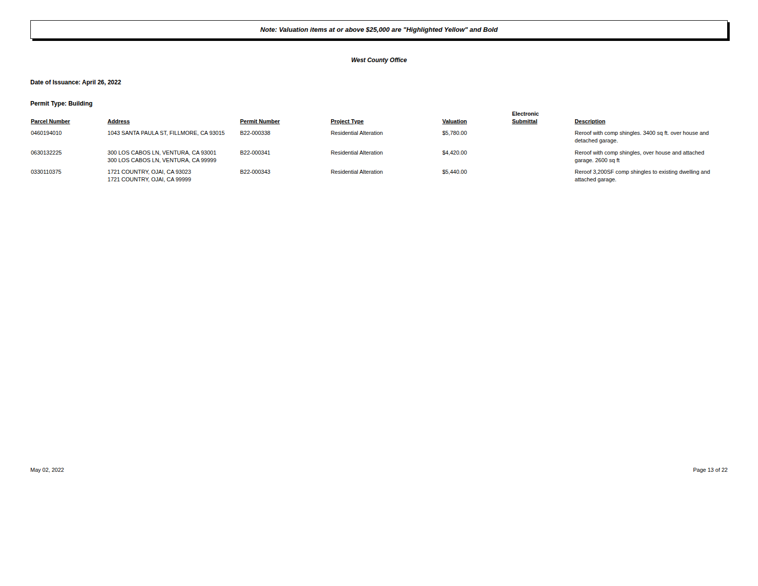Note: Valuation items at or above $25,000 are "Highlighted Yellow" and Bold
West County Office
Date of Issuance: April 26, 2022
Permit Type: Building
| | | | | | Electronic | |
| --- | --- | --- | --- | --- | --- | --- |
| Parcel Number | Address | Permit Number | Project Type | Valuation | Submittal | Description |
| 0460194010 | 1043 SANTA PAULA ST, FILLMORE, CA 93015 | B22-000338 | Residential Alteration | $5,780.00 | | Reroof with comp shingles. 3400 sq ft. over house and detached garage. |
| 0630132225 | 300 LOS CABOS LN, VENTURA, CA 93001 300 LOS CABOS LN, VENTURA, CA 99999 | B22-000341 | Residential Alteration | $4,420.00 | | Reroof with comp shingles, over house and attached garage. 2600 sq ft |
| 0330110375 | 1721 COUNTRY, OJAI, CA 93023 1721 COUNTRY, OJAI, CA 99999 | B22-000343 | Residential Alteration | $5,440.00 | | Reroof 3,200SF comp shingles to existing dwelling and attached garage. |
May 02, 2022 Page 13 of 22